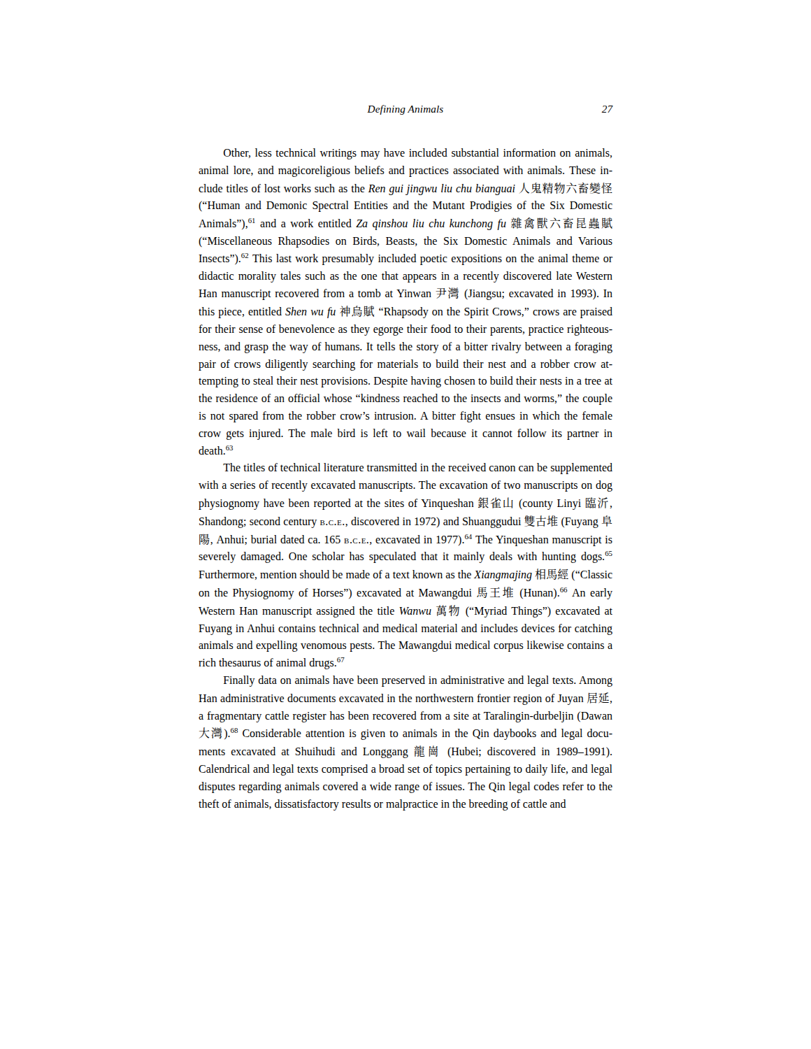Defining Animals 27
Other, less technical writings may have included substantial information on animals, animal lore, and magicoreligious beliefs and practices associated with animals. These include titles of lost works such as the Ren gui jingwu liu chu bianguai 人鬼精物六畜變怪 (“Human and Demonic Spectral Entities and the Mutant Prodigies of the Six Domestic Animals”),61 and a work entitled Za qinshou liu chu kunchong fu 雜禽獸六畜昆蟲賦 (“Miscellaneous Rhapsodies on Birds, Beasts, the Six Domestic Animals and Various Insects”).62 This last work presumably included poetic expositions on the animal theme or didactic morality tales such as the one that appears in a recently discovered late Western Han manuscript recovered from a tomb at Yinwan 尹灣 (Jiangsu; excavated in 1993). In this piece, entitled Shen wu fu 神烏賦 “Rhapsody on the Spirit Crows,” crows are praised for their sense of benevolence as they egorge their food to their parents, practice righteousness, and grasp the way of humans. It tells the story of a bitter rivalry between a foraging pair of crows diligently searching for materials to build their nest and a robber crow attempting to steal their nest provisions. Despite having chosen to build their nests in a tree at the residence of an official whose “kindness reached to the insects and worms,” the couple is not spared from the robber crow’s intrusion. A bitter fight ensues in which the female crow gets injured. The male bird is left to wail because it cannot follow its partner in death.63
The titles of technical literature transmitted in the received canon can be supplemented with a series of recently excavated manuscripts. The excavation of two manuscripts on dog physiognomy have been reported at the sites of Yinqueshan 銀雀山 (county Linyi 臨沂, Shandong; second century b.c.e., discovered in 1972) and Shuanggudui 雙古堆 (Fuyang 阜陽, Anhui; burial dated ca. 165 b.c.e., excavated in 1977).64 The Yinqueshan manuscript is severely damaged. One scholar has speculated that it mainly deals with hunting dogs.65 Furthermore, mention should be made of a text known as the Xiangmajing 相馬經 (“Classic on the Physiognomy of Horses”) excavated at Mawangdui 馬王堆 (Hunan).66 An early Western Han manuscript assigned the title Wanwu 萬物 (“Myriad Things”) excavated at Fuyang in Anhui contains technical and medical material and includes devices for catching animals and expelling venomous pests. The Mawangdui medical corpus likewise contains a rich thesaurus of animal drugs.67
Finally data on animals have been preserved in administrative and legal texts. Among Han administrative documents excavated in the northwestern frontier region of Juyan 居延, a fragmentary cattle register has been recovered from a site at Taralingin-durbeljin (Dawan 大灣).68 Considerable attention is given to animals in the Qin daybooks and legal documents excavated at Shuihudi and Longgang 龍崗 (Hubei; discovered in 1989–1991). Calendrical and legal texts comprised a broad set of topics pertaining to daily life, and legal disputes regarding animals covered a wide range of issues. The Qin legal codes refer to the theft of animals, dissatisfactory results or malpractice in the breeding of cattle and